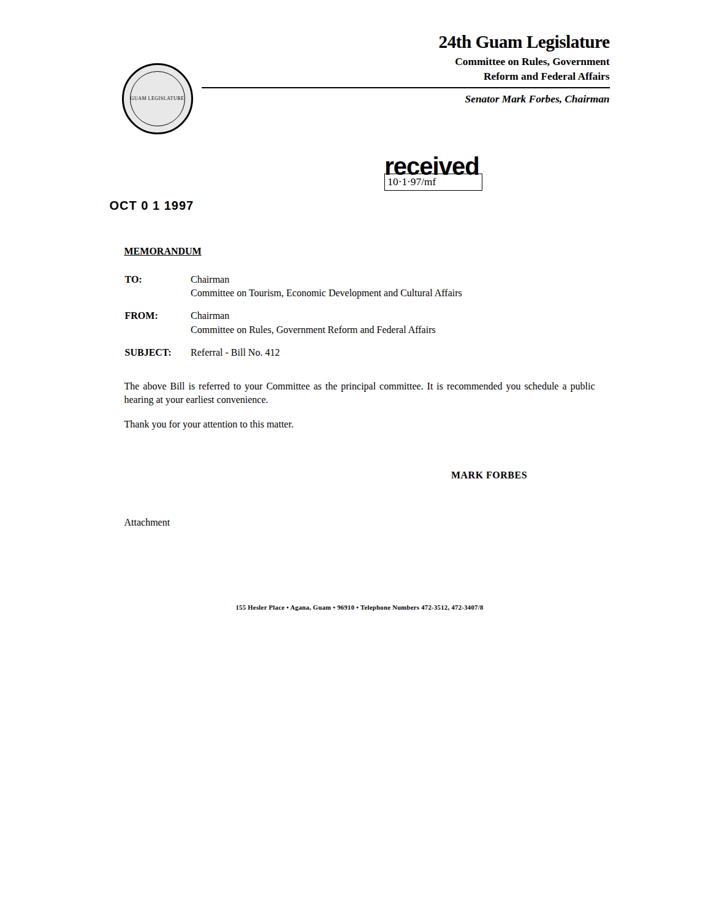GUAM LEGISLATURE
24th Guam Legislature
Committee on Rules, Government
Reform and Federal Affairs
Senator Mark Forbes, Chairman
received
10·1·97/mf
OCT 0 1 1997
MEMORANDUM
| TO: | Chairman Committee on Tourism, Economic Development and Cultural Affairs |
| FROM: | Chairman Committee on Rules, Government Reform and Federal Affairs |
| SUBJECT: | Referral - Bill No. 412 |
The above Bill is referred to your Committee as the principal committee. It is recommended you schedule a public hearing at your earliest convenience.
Thank you for your attention to this matter.
MARK FORBES
Attachment
155 Hesler Place • Agana, Guam • 96910 • Telephone Numbers 472-3512, 472-3407/8